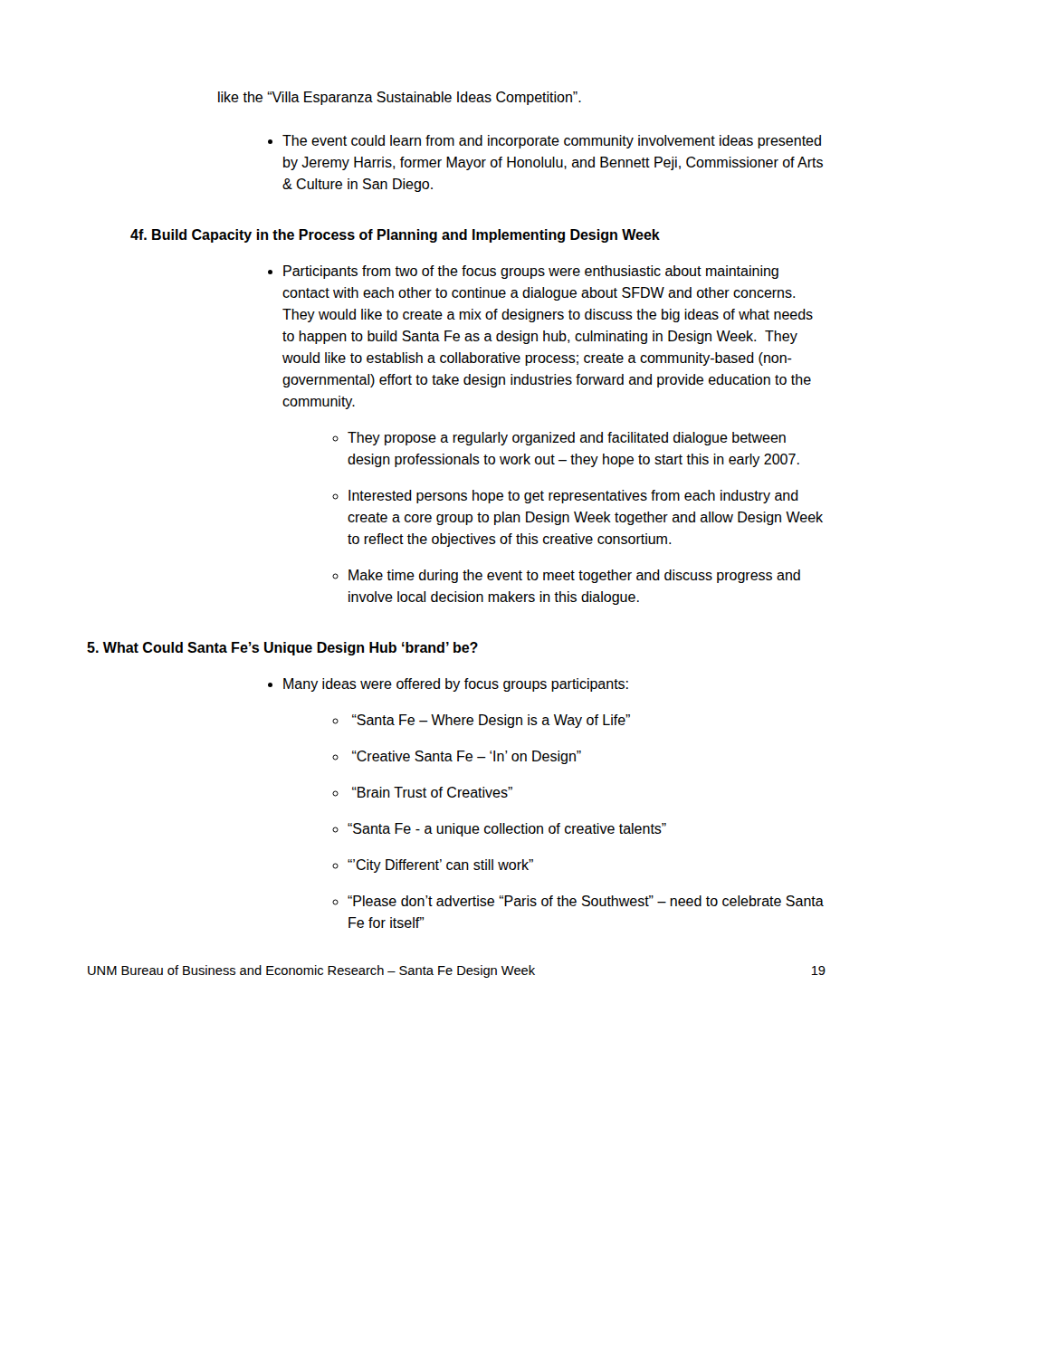like the “Villa Esparanza Sustainable Ideas Competition”.
The event could learn from and incorporate community involvement ideas presented by Jeremy Harris, former Mayor of Honolulu, and Bennett Peji, Commissioner of Arts & Culture in San Diego.
4f. Build Capacity in the Process of Planning and Implementing Design Week
Participants from two of the focus groups were enthusiastic about maintaining contact with each other to continue a dialogue about SFDW and other concerns. They would like to create a mix of designers to discuss the big ideas of what needs to happen to build Santa Fe as a design hub, culminating in Design Week. They would like to establish a collaborative process; create a community-based (non-governmental) effort to take design industries forward and provide education to the community.
They propose a regularly organized and facilitated dialogue between design professionals to work out – they hope to start this in early 2007.
Interested persons hope to get representatives from each industry and create a core group to plan Design Week together and allow Design Week to reflect the objectives of this creative consortium.
Make time during the event to meet together and discuss progress and involve local decision makers in this dialogue.
5. What Could Santa Fe’s Unique Design Hub ‘brand’ be?
Many ideas were offered by focus groups participants:
“Santa Fe – Where Design is a Way of Life”
“Creative Santa Fe – ‘In’ on Design”
“Brain Trust of Creatives”
“Santa Fe - a unique collection of creative talents”
“’City Different’ can still work”
“Please don’t advertise “Paris of the Southwest” – need to celebrate Santa Fe for itself”
UNM Bureau of Business and Economic Research – Santa Fe Design Week 19